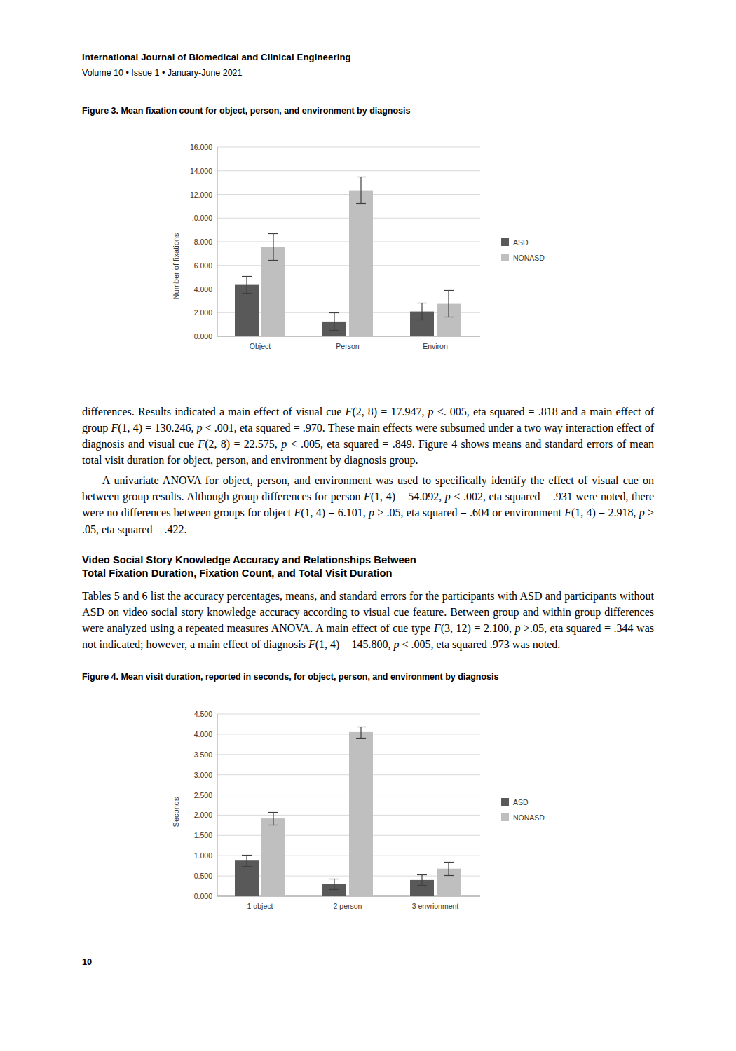International Journal of Biomedical and Clinical Engineering
Volume 10 • Issue 1 • January-June 2021
Figure 3. Mean fixation count for object, person, and environment by diagnosis
16.000 14.000 12.000 .0.000 8.000 6.000 4.000 2.000 0.000 Number of fixations Group 1: Object (ASD 4.35, NONASD 7.55) Object Person Environ ASD NONASD
differences. Results indicated a main effect of visual cue F(2, 8) = 17.947, p <. 005, eta squared = .818 and a main effect of group F(1, 4) = 130.246, p < .001, eta squared = .970. These main effects were subsumed under a two way interaction effect of diagnosis and visual cue F(2, 8) = 22.575, p < .005, eta squared = .849. Figure 4 shows means and standard errors of mean total visit duration for object, person, and environment by diagnosis group.
A univariate ANOVA for object, person, and environment was used to specifically identify the effect of visual cue on between group results. Although group differences for person F(1, 4) = 54.092, p < .002, eta squared = .931 were noted, there were no differences between groups for object F(1, 4) = 6.101, p > .05, eta squared = .604 or environment F(1, 4) = 2.918, p > .05, eta squared = .422.
Video Social Story Knowledge Accuracy and Relationships Between
Total Fixation Duration, Fixation Count, and Total Visit Duration
Tables 5 and 6 list the accuracy percentages, means, and standard errors for the participants with ASD and participants without ASD on video social story knowledge accuracy according to visual cue feature. Between group and within group differences were analyzed using a repeated measures ANOVA. A main effect of cue type F(3, 12) = 2.100, p >.05, eta squared = .344 was not indicated; however, a main effect of diagnosis F(1, 4) = 145.800, p < .005, eta squared .973 was noted.
Figure 4. Mean visit duration, reported in seconds, for object, person, and environment by diagnosis
4.500 4.000 3.500 3.000 2.500 2.000 1.500 1.000 0.500 0.000 Seconds 1 object 2 person 3 envrionment ASD NONASD
10